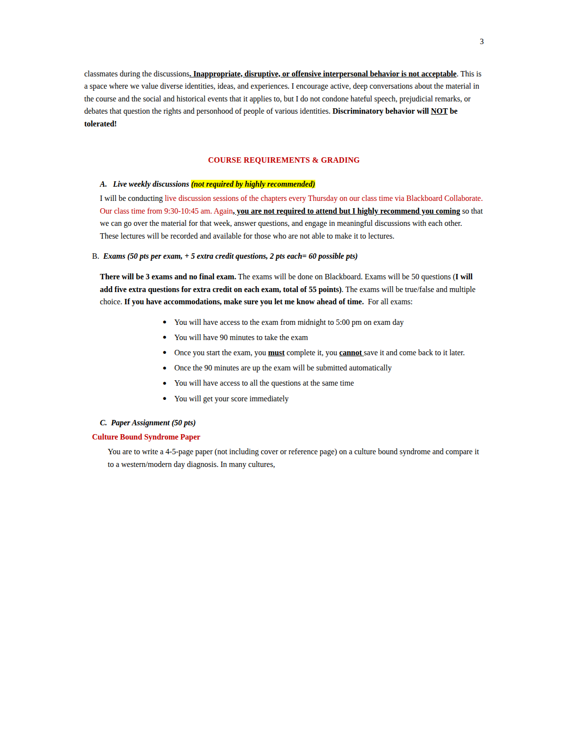3
classmates during the discussions. Inappropriate, disruptive, or offensive interpersonal behavior is not acceptable. This is a space where we value diverse identities, ideas, and experiences. I encourage active, deep conversations about the material in the course and the social and historical events that it applies to, but I do not condone hateful speech, prejudicial remarks, or debates that question the rights and personhood of people of various identities. Discriminatory behavior will NOT be tolerated!
COURSE REQUIREMENTS & GRADING
A. Live weekly discussions (not required by highly recommended)
I will be conducting live discussion sessions of the chapters every Thursday on our class time via Blackboard Collaborate. Our class time from 9:30-10:45 am. Again, you are not required to attend but I highly recommend you coming so that we can go over the material for that week, answer questions, and engage in meaningful discussions with each other. These lectures will be recorded and available for those who are not able to make it to lectures.
B. Exams (50 pts per exam, + 5 extra credit questions, 2 pts each= 60 possible pts)
There will be 3 exams and no final exam. The exams will be done on Blackboard. Exams will be 50 questions (I will add five extra questions for extra credit on each exam, total of 55 points). The exams will be true/false and multiple choice. If you have accommodations, make sure you let me know ahead of time. For all exams:
You will have access to the exam from midnight to 5:00 pm on exam day
You will have 90 minutes to take the exam
Once you start the exam, you must complete it, you cannot save it and come back to it later.
Once the 90 minutes are up the exam will be submitted automatically
You will have access to all the questions at the same time
You will get your score immediately
C. Paper Assignment (50 pts)
Culture Bound Syndrome Paper
You are to write a 4-5-page paper (not including cover or reference page) on a culture bound syndrome and compare it to a western/modern day diagnosis. In many cultures,